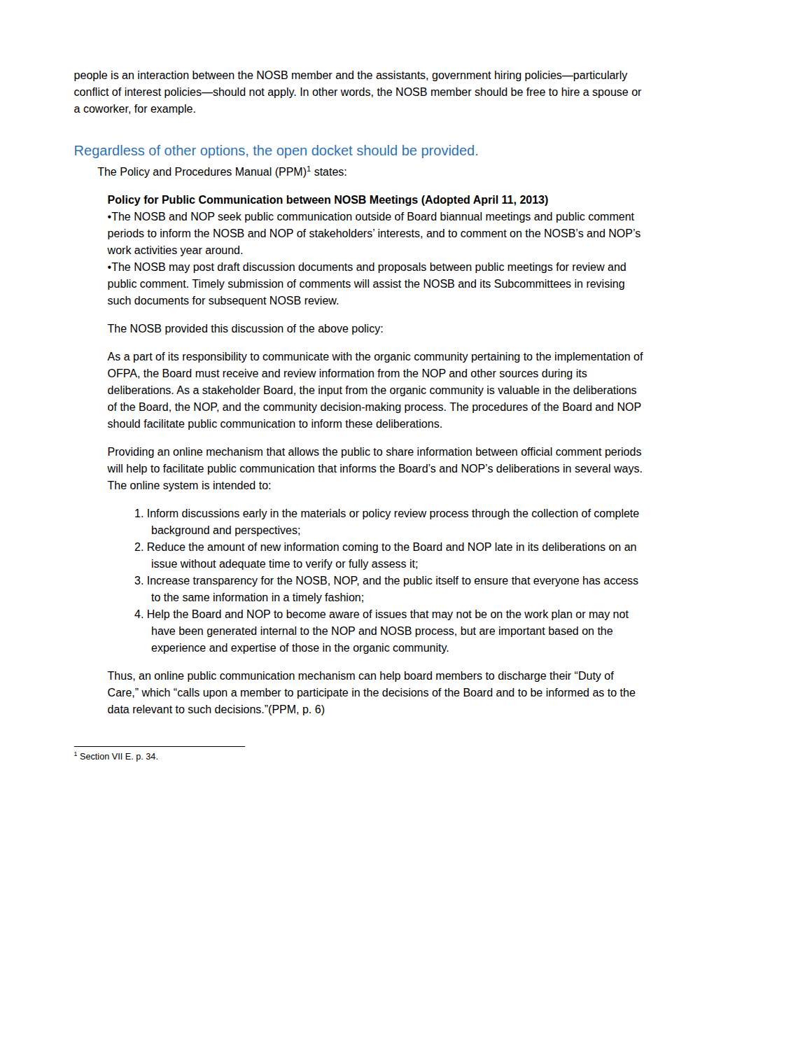people is an interaction between the NOSB member and the assistants, government hiring policies—particularly conflict of interest policies—should not apply. In other words, the NOSB member should be free to hire a spouse or a coworker, for example.
Regardless of other options, the open docket should be provided.
The Policy and Procedures Manual (PPM)1 states:
Policy for Public Communication between NOSB Meetings (Adopted April 11, 2013)
•The NOSB and NOP seek public communication outside of Board biannual meetings and public comment periods to inform the NOSB and NOP of stakeholders’ interests, and to comment on the NOSB’s and NOP’s work activities year around.
•The NOSB may post draft discussion documents and proposals between public meetings for review and public comment. Timely submission of comments will assist the NOSB and its Subcommittees in revising such documents for subsequent NOSB review.
The NOSB provided this discussion of the above policy:
As a part of its responsibility to communicate with the organic community pertaining to the implementation of OFPA, the Board must receive and review information from the NOP and other sources during its deliberations. As a stakeholder Board, the input from the organic community is valuable in the deliberations of the Board, the NOP, and the community decision-making process. The procedures of the Board and NOP should facilitate public communication to inform these deliberations.
Providing an online mechanism that allows the public to share information between official comment periods will help to facilitate public communication that informs the Board’s and NOP’s deliberations in several ways. The online system is intended to:
1. Inform discussions early in the materials or policy review process through the collection of complete background and perspectives;
2. Reduce the amount of new information coming to the Board and NOP late in its deliberations on an issue without adequate time to verify or fully assess it;
3. Increase transparency for the NOSB, NOP, and the public itself to ensure that everyone has access to the same information in a timely fashion;
4. Help the Board and NOP to become aware of issues that may not be on the work plan or may not have been generated internal to the NOP and NOSB process, but are important based on the experience and expertise of those in the organic community.
Thus, an online public communication mechanism can help board members to discharge their “Duty of Care,” which “calls upon a member to participate in the decisions of the Board and to be informed as to the data relevant to such decisions.”(PPM, p. 6)
1 Section VII E. p. 34.